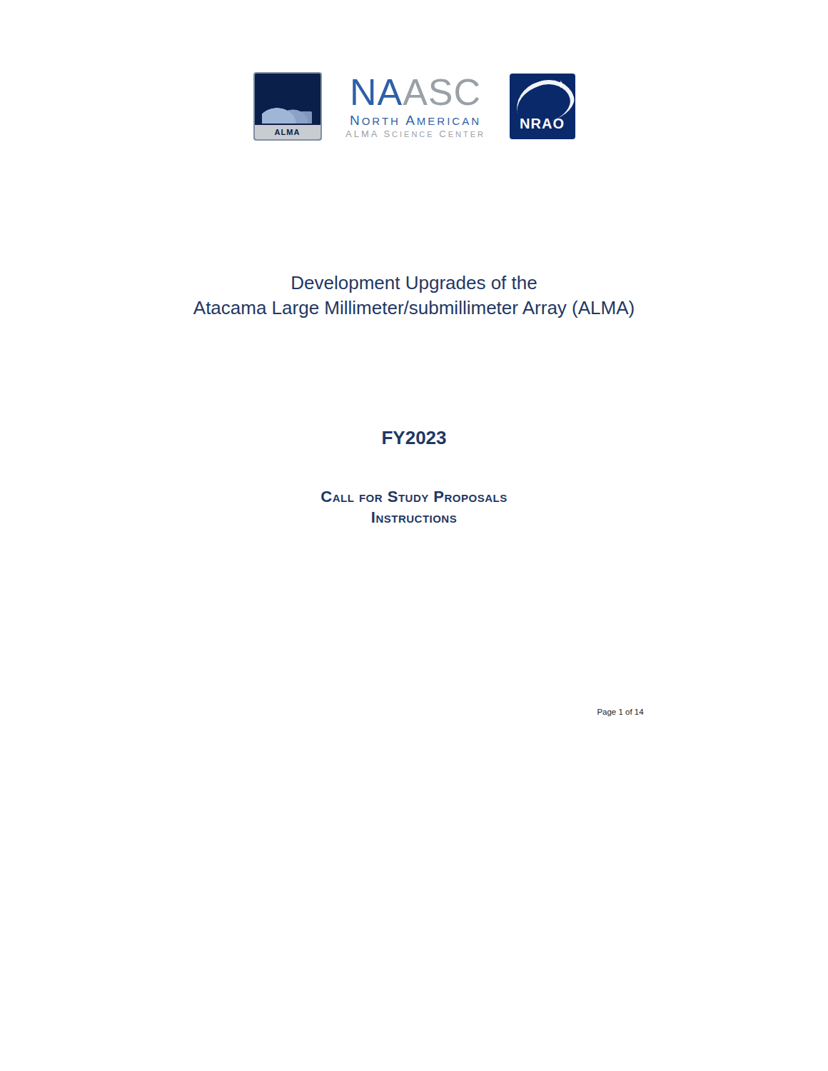ALMA
NAASC
NORTH AMERICAN
ALMA SCIENCE CENTER
✦
NRAO
Development Upgrades of the
Atacama Large Millimeter/submillimeter Array (ALMA)
FY2023
Call for Study Proposals
Instructions
Page 1 of 14